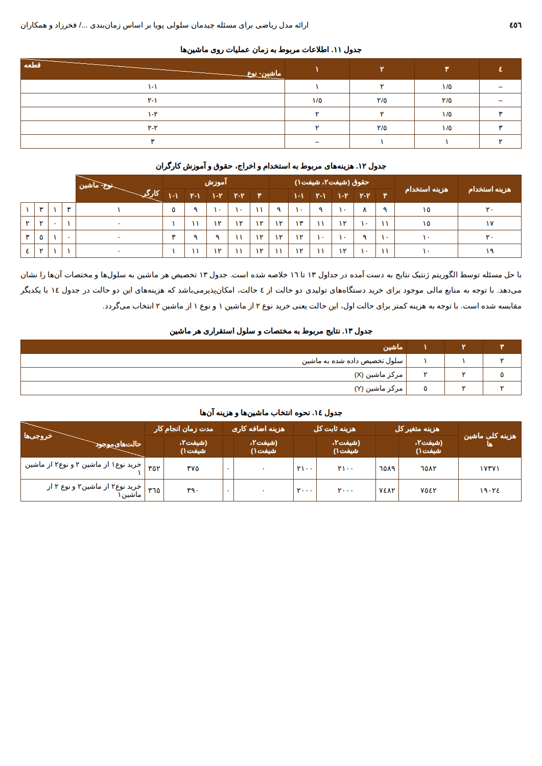٤٥٦ ارائه مدل ریاضی برای مسئله چیدمان سلولی پویا بر اساس زمان‌بندی .../ فخرزاد و همکاران
جدول ١١. اطلاعات مربوط به زمان عملیات روی ماشین‌ها
| ٤ | ٣ | ٢ | ١ | قطعه ماشین- نوع |
| --- | --- | --- | --- | --- |
| – | ١/٥ | ٢ | ١ | ١-١ |
| – | ٢/٥ | ٢/٥ | ١/٥ | ١-٢ |
| ٣ | ١/٥ | ٢ | ٢ | ٢-١ |
| ٣ | ١/٥ | ٢/٥ | ٢ | ٢-٢ |
| ٢ | ١ | ١ | – | ٣ |
جدول ١٢. هزینه‌های مربوط به استخدام و اخراج، حقوق و آموزش کارگران
| هزینه استخدام | هزینه استخدام | حقوق (شیفت٢، شیفت١) | آموزش | نوع- ماشین کارگر |
| --- | --- | --- | --- | --- |
| ٣ | ٢-٢ | ٢-١ | ١-٢ | ١-١ | | ٣ | ٢-٢ | ٢-١ | ١-٢ | ١-١ |
| ٢٠ | ١٥ | ٩ | ٨ | ١٠ | ٩ | ١٠ | ٩ | ١١ | ١٠ | ١٠ | ٩ | ٥ | ١ | ٣ | ١ | ٣ | ١ |
| ١٧ | ١٥ | ١١ | ١٠ | ١٢ | ١١ | ١٣ | ١٢ | ١٢ | ١٢ | ١٢ | ١١ | ١ | ٠ | ١ | ٠ | ٢ | ٢ |
| ٢٠ | ١٠ | ١٠ | ٩ | ١٠ | ١٠ | ١٢ | ١٢ | ١٢ | ١١ | ٩ | ٩ | ٣ | ٠ | ٠ | ١ | ٥ | ٣ |
| ١٩ | ١٠ | ١١ | ١٠ | ١٢ | ١١ | ١٢ | ١١ | ١٢ | ١١ | ١٢ | ١١ | ١ | ٠ | ١ | ١ | ٢ | ٤ |
با حل مسئله توسط الگوریتم ژنتیک نتایج به دست آمده در جداول ١٣ تا ١٦ خلاصه شده است. جدول ١٣ تخصیص هر ماشین به سلول‌ها و مختصات آن‌ها را نشان می‌دهد. با توجه به منابع مالی موجود برای خرید دستگاه‌های تولیدی دو حالت از ٤ حالت، امکان‌پذیرمی‌باشد که هزینه‌های این دو حالت در جدول ١٤ با یکدیگر مقایسه شده است. با توجه به هزینه کمتر برای حالت اول، این حالت یعنی خرید نوع ٢ از ماشین ١ و نوع ١ از ماشین ٢ انتخاب می‌گردد.
جدول ١٣. نتایج مربوط به مختصات و سلول استقراری هر ماشین
| ٣ | ٢ | ١ | ماشین |
| --- | --- | --- | --- |
| ٢ | ١ | ١ | سلول تخصیص داده شده به ماشین |
| ٥ | ٢ | ٢ | مرکز ماشین (X) |
| ٢ | ٢ | ٥ | مرکز ماشین (Y) |
جدول ١٤. نحوه انتخاب ماشین‌ها و هزینه آن‌ها
| هزینه کلی ماشین ها | هزینه متغیر کل | هزینه ثابت کل | هزینه اضافه کاری | مدت زمان انجام کار | خروجی‌ها حالت‌های‌موجود |
| --- | --- | --- | --- | --- | --- |
| (شیفت٢، شیفت١) | | (شیفت٢، شیفت١) | | (شیفت٢، شیفت١) | | (شیفت٢، شیفت١) | |
| ١٧٣٧١ | ٦٥٨٢ | ٦٥٨٩ | ٢١٠٠ | ٢١٠٠ | ٠ | ٠ | ٣٧٥ | ٣٥٢ | خرید نوع١ از ماشین ٢ و نوع٢ از ماشین ١ |
| ١٩٠٢٤ | ٧٥٤٢ | ٧٤٨٢ | ٢٠٠٠ | ٢٠٠٠ | ٠ | ٠ | ٣٩٠ | ٣٦٥ | خرید نوع٢ از ماشین٢ و نوع ٢ از ماشین١ |